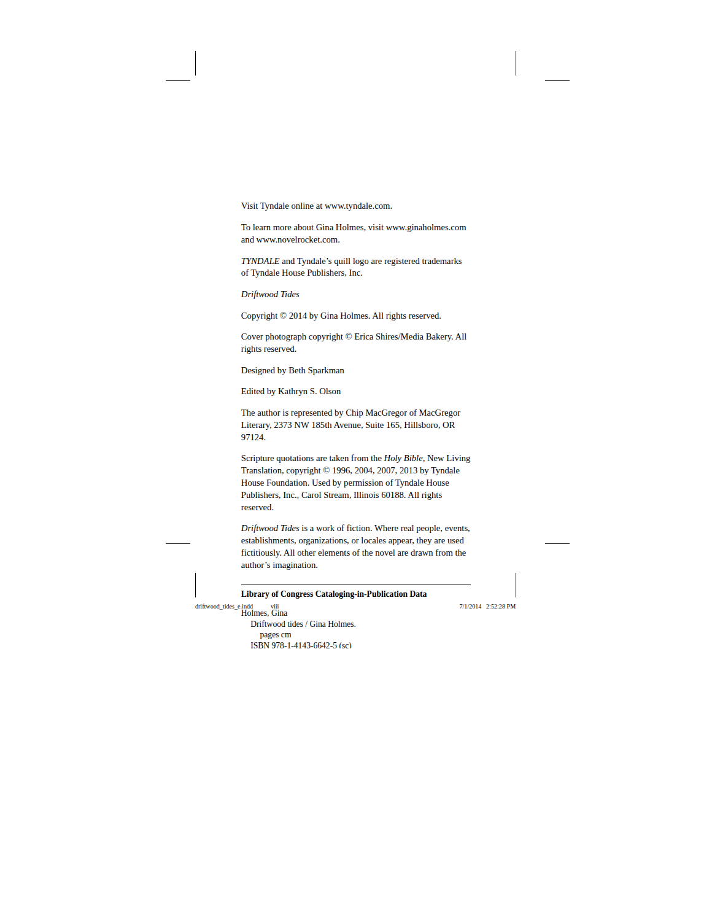Visit Tyndale online at www.tyndale.com.
To learn more about Gina Holmes, visit www.ginaholmes.com and www.novelrocket.com.
TYNDALE and Tyndale’s quill logo are registered trademarks of Tyndale House Publishers, Inc.
Driftwood Tides
Copyright © 2014 by Gina Holmes. All rights reserved.
Cover photograph copyright © Erica Shires/Media Bakery. All rights reserved.
Designed by Beth Sparkman
Edited by Kathryn S. Olson
The author is represented by Chip MacGregor of MacGregor Literary, 2373 NW 185th Avenue, Suite 165, Hillsboro, OR 97124.
Scripture quotations are taken from the Holy Bible, New Living Translation, copyright © 1996, 2004, 2007, 2013 by Tyndale House Foundation. Used by permission of Tyndale House Publishers, Inc., Carol Stream, Illinois 60188. All rights reserved.
Driftwood Tides is a work of fiction. Where real people, events, establishments, organizations, or locales appear, they are used fictitiously. All other elements of the novel are drawn from the author’s imagination.
Library of Congress Cataloging-in-Publication Data
Holmes, Gina Driftwood tides / Gina Holmes. pages cm ISBN 978-1-4143-6642-5 (sc) 1. Widows—Fiction. 2. Illegitimate children—Fiction. I. Title. PS3608.O494354D75 2014 813’.6—dc232014015676
Printed in the United States of America
20191817161514
7654321
driftwood_tides_e.inddviii
7/1/2014 2:52:28 PM